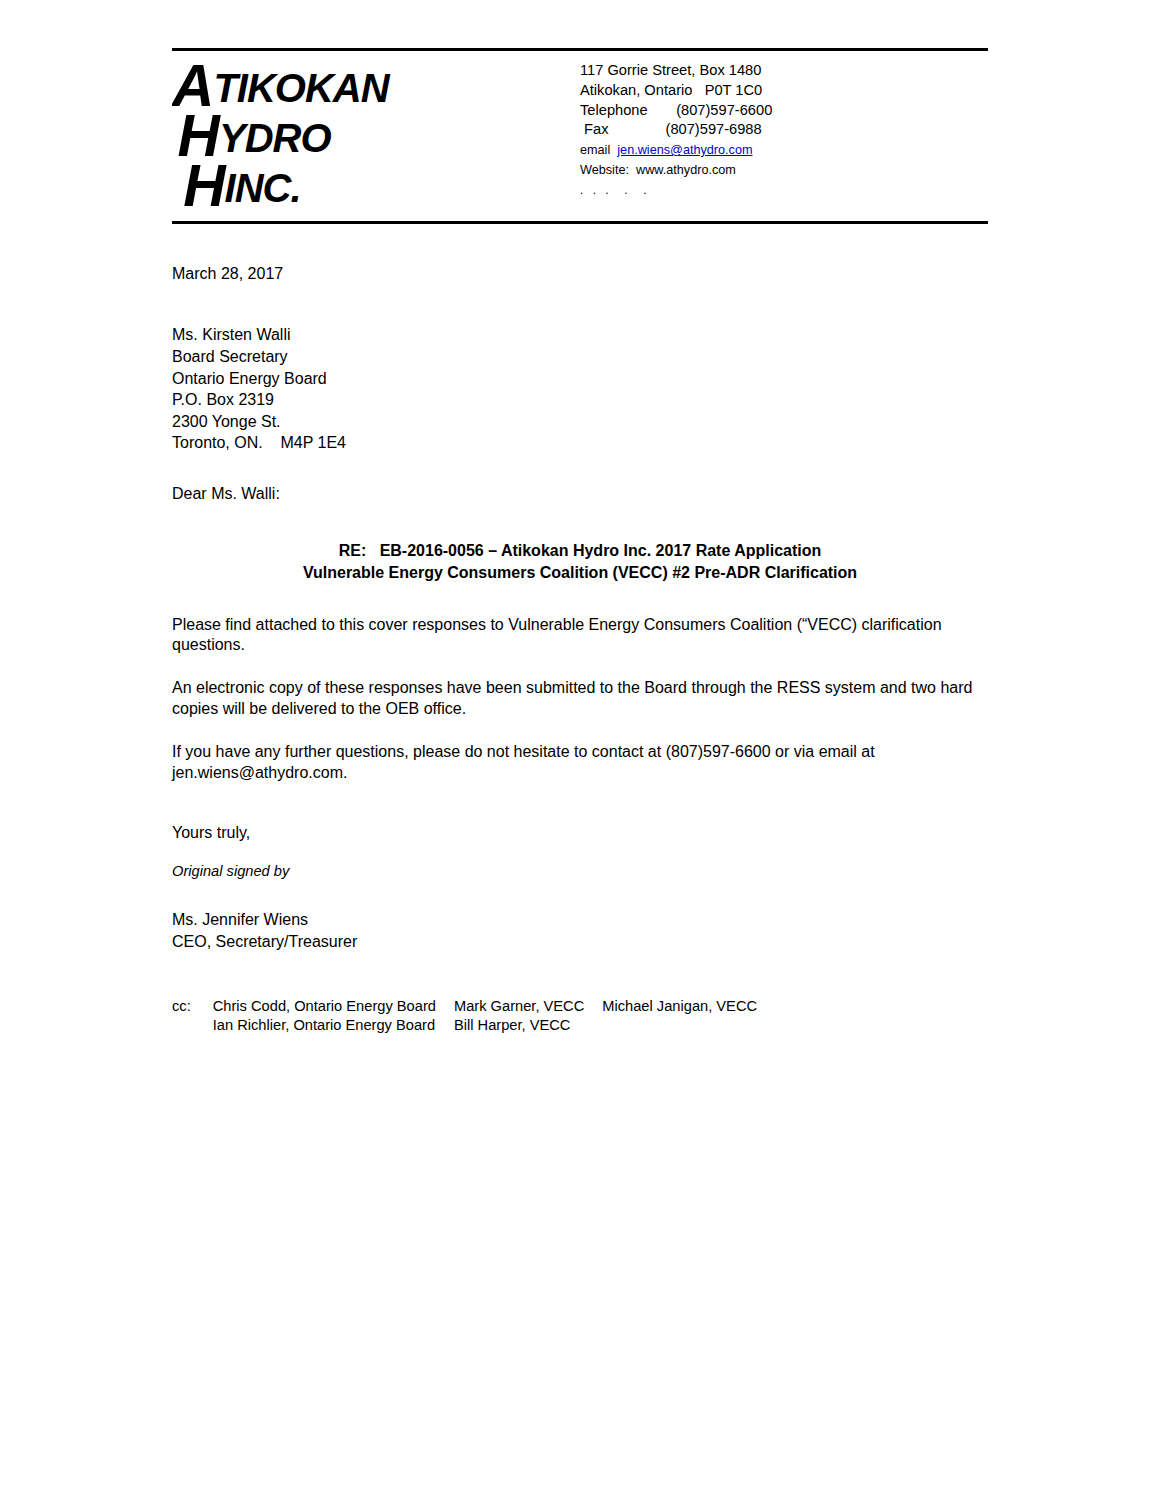ATIKOKAN HYDRO HINC.
117 Gorrie Street, Box 1480
Atikokan, Ontario P0T 1C0
Telephone (807)597-6600
Fax (807)597-6988
email jen.wiens@athydro.com
Website: www.athydro.com
. . . . .
March 28, 2017
Ms. Kirsten Walli
Board Secretary
Ontario Energy Board
P.O. Box 2319
2300 Yonge St.
Toronto, ON. M4P 1E4
Dear Ms. Walli:
RE: EB-2016-0056 – Atikokan Hydro Inc. 2017 Rate Application Vulnerable Energy Consumers Coalition (VECC) #2 Pre-ADR Clarification
Please find attached to this cover responses to Vulnerable Energy Consumers Coalition (“VECC) clarification questions.
An electronic copy of these responses have been submitted to the Board through the RESS system and two hard copies will be delivered to the OEB office.
If you have any further questions, please do not hesitate to contact at (807)597-6600 or via email at jen.wiens@athydro.com.
Yours truly,
Original signed by
Ms. Jennifer Wiens
CEO, Secretary/Treasurer
| cc: | Chris Codd, Ontario Energy Board | Mark Garner, VECC | Michael Janigan, VECC |
| | Ian Richlier, Ontario Energy Board | Bill Harper, VECC | |